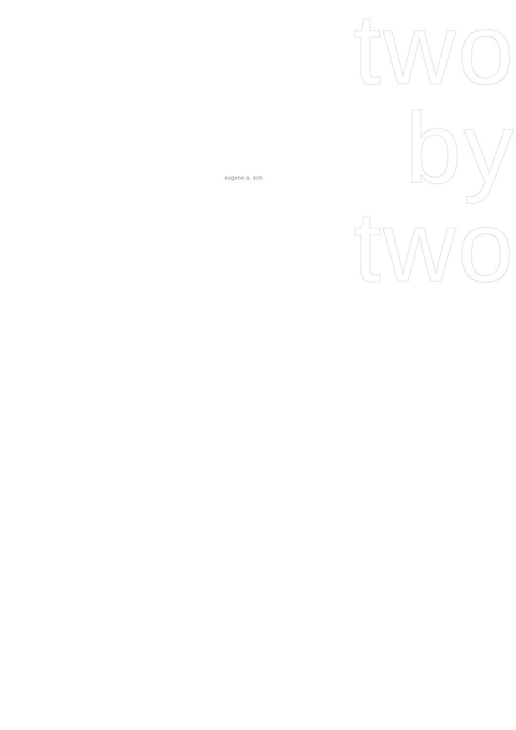two by two
eugene a. kim